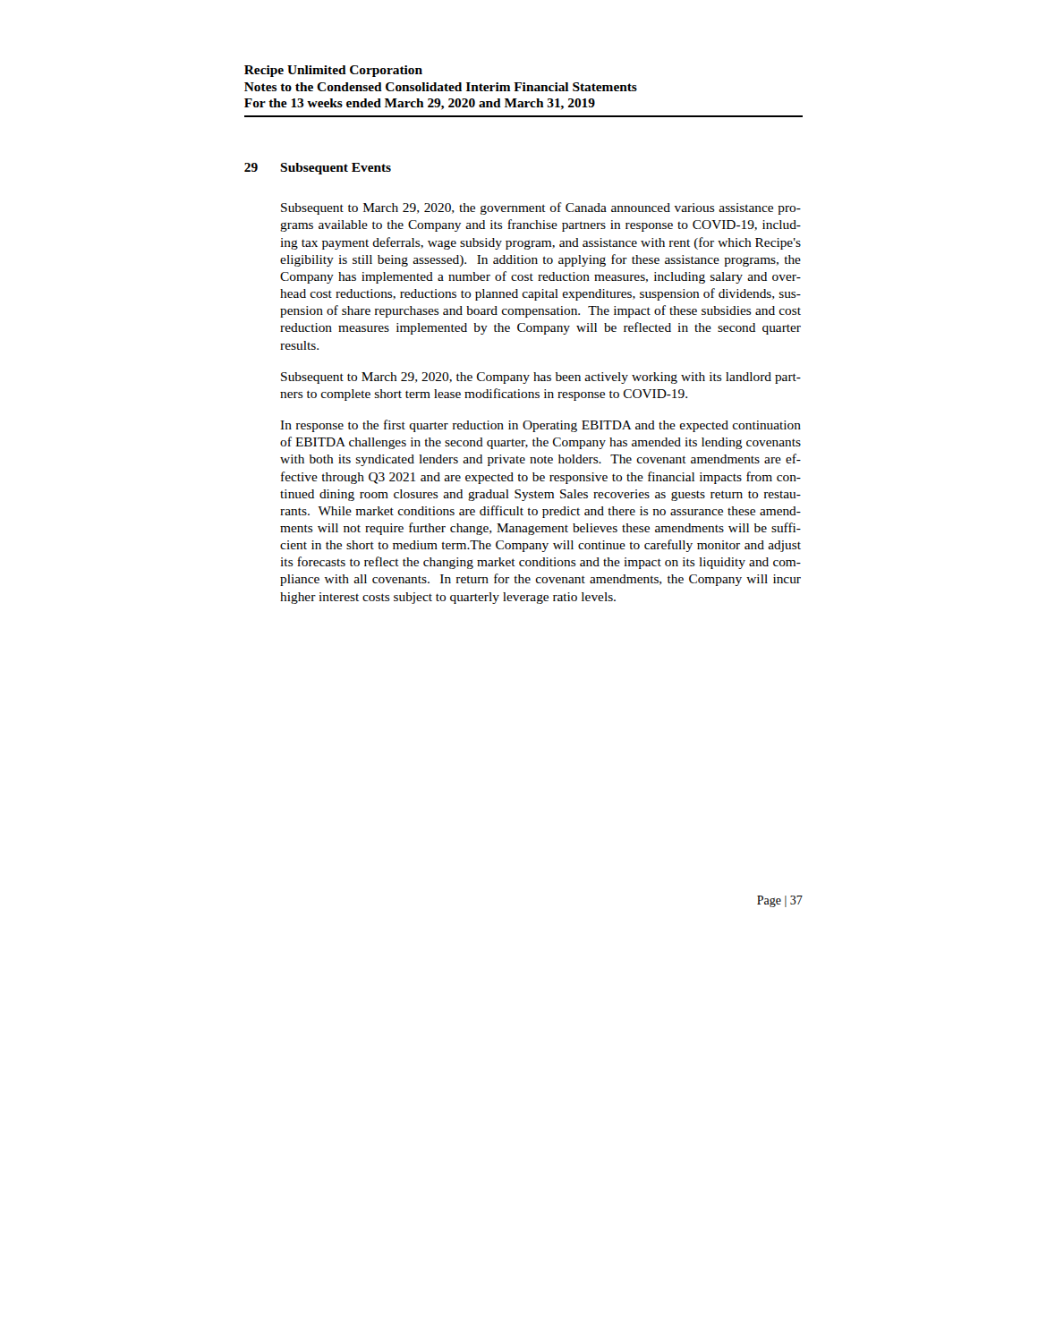Recipe Unlimited Corporation Notes to the Condensed Consolidated Interim Financial Statements For the 13 weeks ended March 29, 2020 and March 31, 2019
29 Subsequent Events
Subsequent to March 29, 2020, the government of Canada announced various assistance programs available to the Company and its franchise partners in response to COVID-19, including tax payment deferrals, wage subsidy program, and assistance with rent (for which Recipe's eligibility is still being assessed). In addition to applying for these assistance programs, the Company has implemented a number of cost reduction measures, including salary and overhead cost reductions, reductions to planned capital expenditures, suspension of dividends, suspension of share repurchases and board compensation. The impact of these subsidies and cost reduction measures implemented by the Company will be reflected in the second quarter results.
Subsequent to March 29, 2020, the Company has been actively working with its landlord partners to complete short term lease modifications in response to COVID-19.
In response to the first quarter reduction in Operating EBITDA and the expected continuation of EBITDA challenges in the second quarter, the Company has amended its lending covenants with both its syndicated lenders and private note holders. The covenant amendments are effective through Q3 2021 and are expected to be responsive to the financial impacts from continued dining room closures and gradual System Sales recoveries as guests return to restaurants. While market conditions are difficult to predict and there is no assurance these amendments will not require further change, Management believes these amendments will be sufficient in the short to medium term.The Company will continue to carefully monitor and adjust its forecasts to reflect the changing market conditions and the impact on its liquidity and compliance with all covenants. In return for the covenant amendments, the Company will incur higher interest costs subject to quarterly leverage ratio levels.
Page | 37